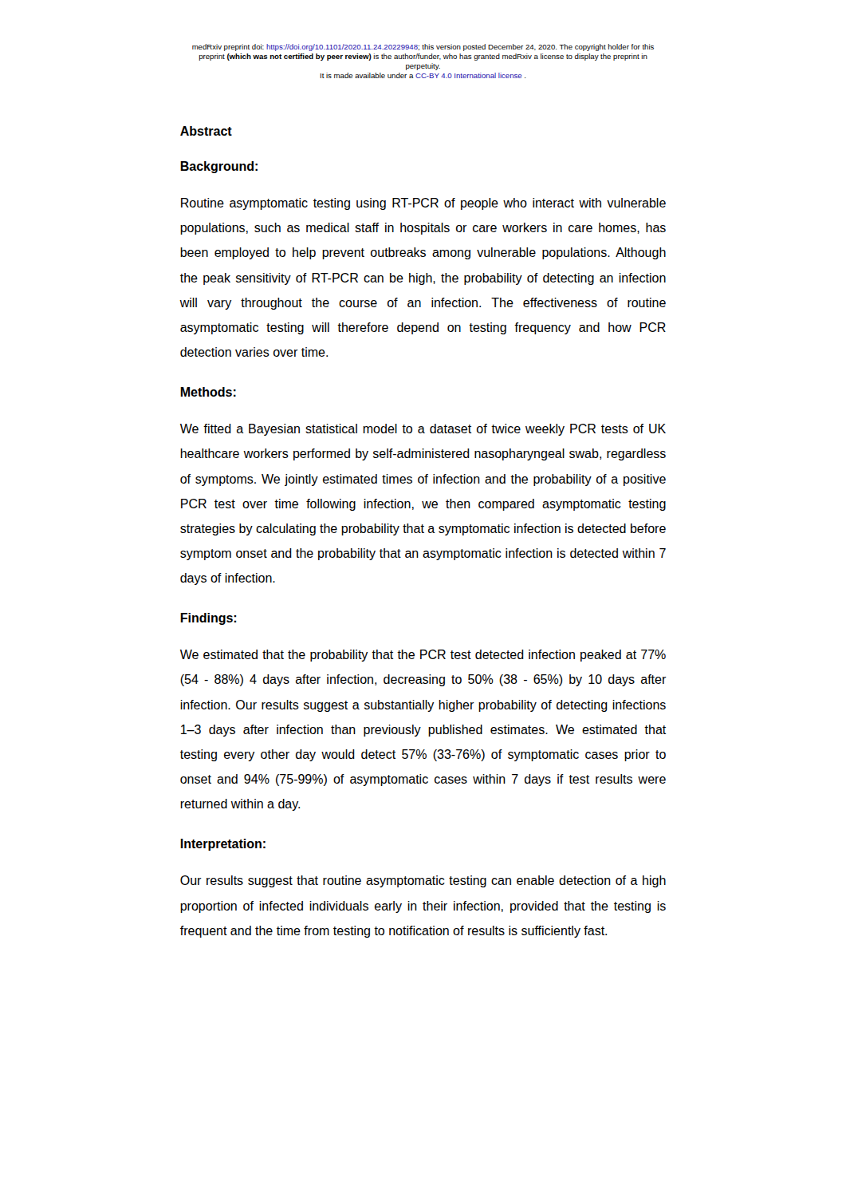medRxiv preprint doi: https://doi.org/10.1101/2020.11.24.20229948; this version posted December 24, 2020. The copyright holder for this preprint (which was not certified by peer review) is the author/funder, who has granted medRxiv a license to display the preprint in perpetuity. It is made available under a CC-BY 4.0 International license .
Abstract
Background:
Routine asymptomatic testing using RT-PCR of people who interact with vulnerable populations, such as medical staff in hospitals or care workers in care homes, has been employed to help prevent outbreaks among vulnerable populations. Although the peak sensitivity of RT-PCR can be high, the probability of detecting an infection will vary throughout the course of an infection. The effectiveness of routine asymptomatic testing will therefore depend on testing frequency and how PCR detection varies over time.
Methods:
We fitted a Bayesian statistical model to a dataset of twice weekly PCR tests of UK healthcare workers performed by self-administered nasopharyngeal swab, regardless of symptoms. We jointly estimated times of infection and the probability of a positive PCR test over time following infection, we then compared asymptomatic testing strategies by calculating the probability that a symptomatic infection is detected before symptom onset and the probability that an asymptomatic infection is detected within 7 days of infection.
Findings:
We estimated that the probability that the PCR test detected infection peaked at 77% (54 - 88%) 4 days after infection, decreasing to 50% (38 - 65%) by 10 days after infection. Our results suggest a substantially higher probability of detecting infections 1–3 days after infection than previously published estimates. We estimated that testing every other day would detect 57% (33-76%) of symptomatic cases prior to onset and 94% (75-99%) of asymptomatic cases within 7 days if test results were returned within a day.
Interpretation:
Our results suggest that routine asymptomatic testing can enable detection of a high proportion of infected individuals early in their infection, provided that the testing is frequent and the time from testing to notification of results is sufficiently fast.